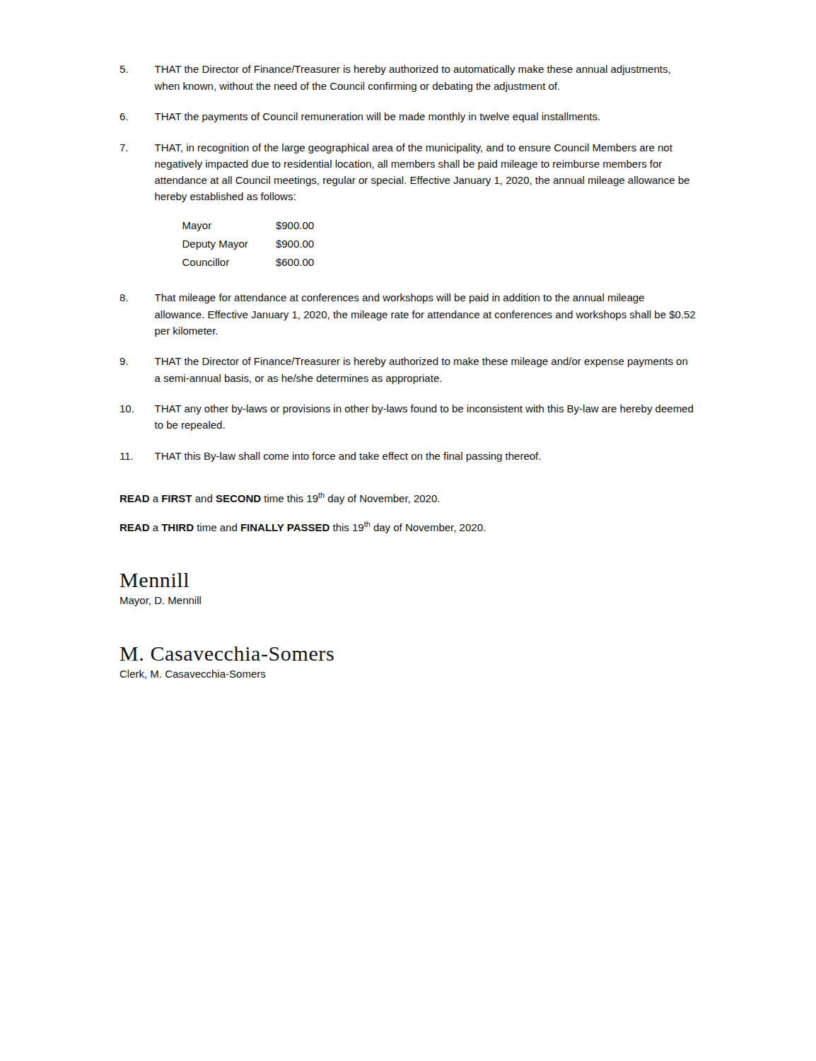5. THAT the Director of Finance/Treasurer is hereby authorized to automatically make these annual adjustments, when known, without the need of the Council confirming or debating the adjustment of.
6. THAT the payments of Council remuneration will be made monthly in twelve equal installments.
7. THAT, in recognition of the large geographical area of the municipality, and to ensure Council Members are not negatively impacted due to residential location, all members shall be paid mileage to reimburse members for attendance at all Council meetings, regular or special. Effective January 1, 2020, the annual mileage allowance be hereby established as follows:
| Mayor | $900.00 |
| Deputy Mayor | $900.00 |
| Councillor | $600.00 |
8. That mileage for attendance at conferences and workshops will be paid in addition to the annual mileage allowance. Effective January 1, 2020, the mileage rate for attendance at conferences and workshops shall be $0.52 per kilometer.
9. THAT the Director of Finance/Treasurer is hereby authorized to make these mileage and/or expense payments on a semi-annual basis, or as he/she determines as appropriate.
10. THAT any other by-laws or provisions in other by-laws found to be inconsistent with this By-law are hereby deemed to be repealed.
11. THAT this By-law shall come into force and take effect on the final passing thereof.
READ a FIRST and SECOND time this 19th day of November, 2020.
READ a THIRD time and FINALLY PASSED this 19th day of November, 2020.
Mennill
Mayor, D. Mennill
M. Casavecchia-Somers
Clerk, M. Casavecchia-Somers